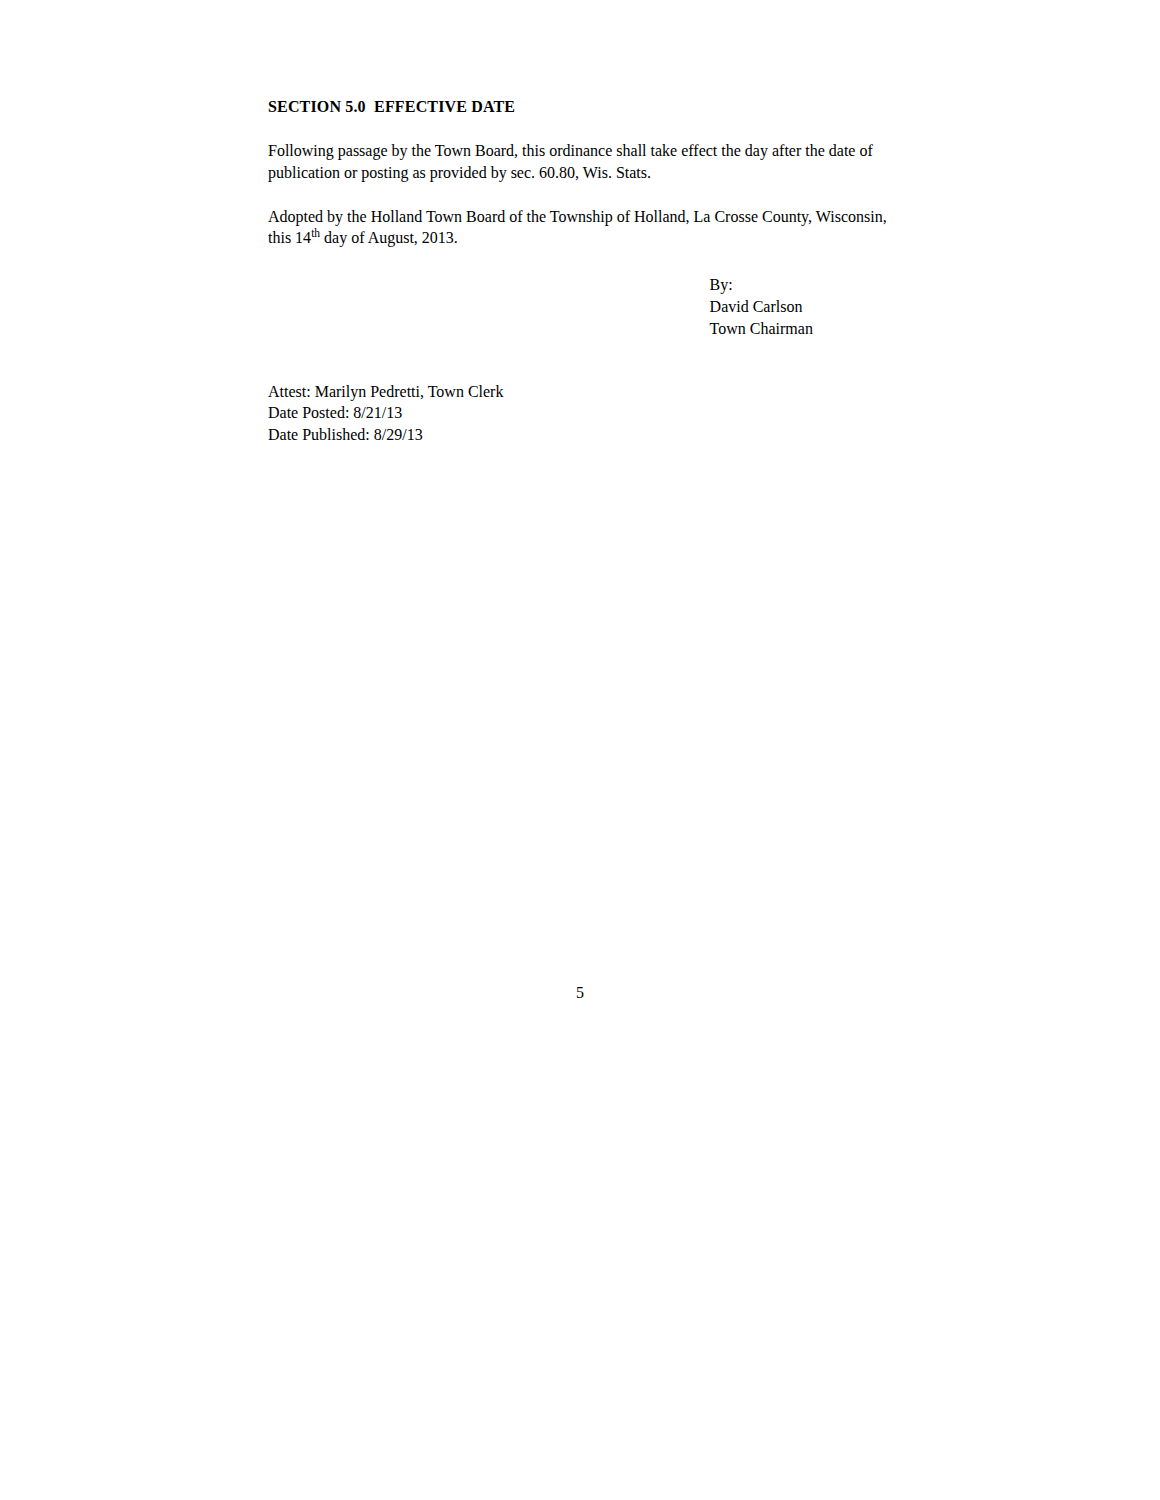SECTION 5.0 EFFECTIVE DATE
Following passage by the Town Board, this ordinance shall take effect the day after the date of publication or posting as provided by sec. 60.80, Wis. Stats.
Adopted by the Holland Town Board of the Township of Holland, La Crosse County, Wisconsin, this 14th day of August, 2013.
By:
David Carlson
Town Chairman
Attest: Marilyn Pedretti, Town Clerk
Date Posted: 8/21/13
Date Published: 8/29/13
5